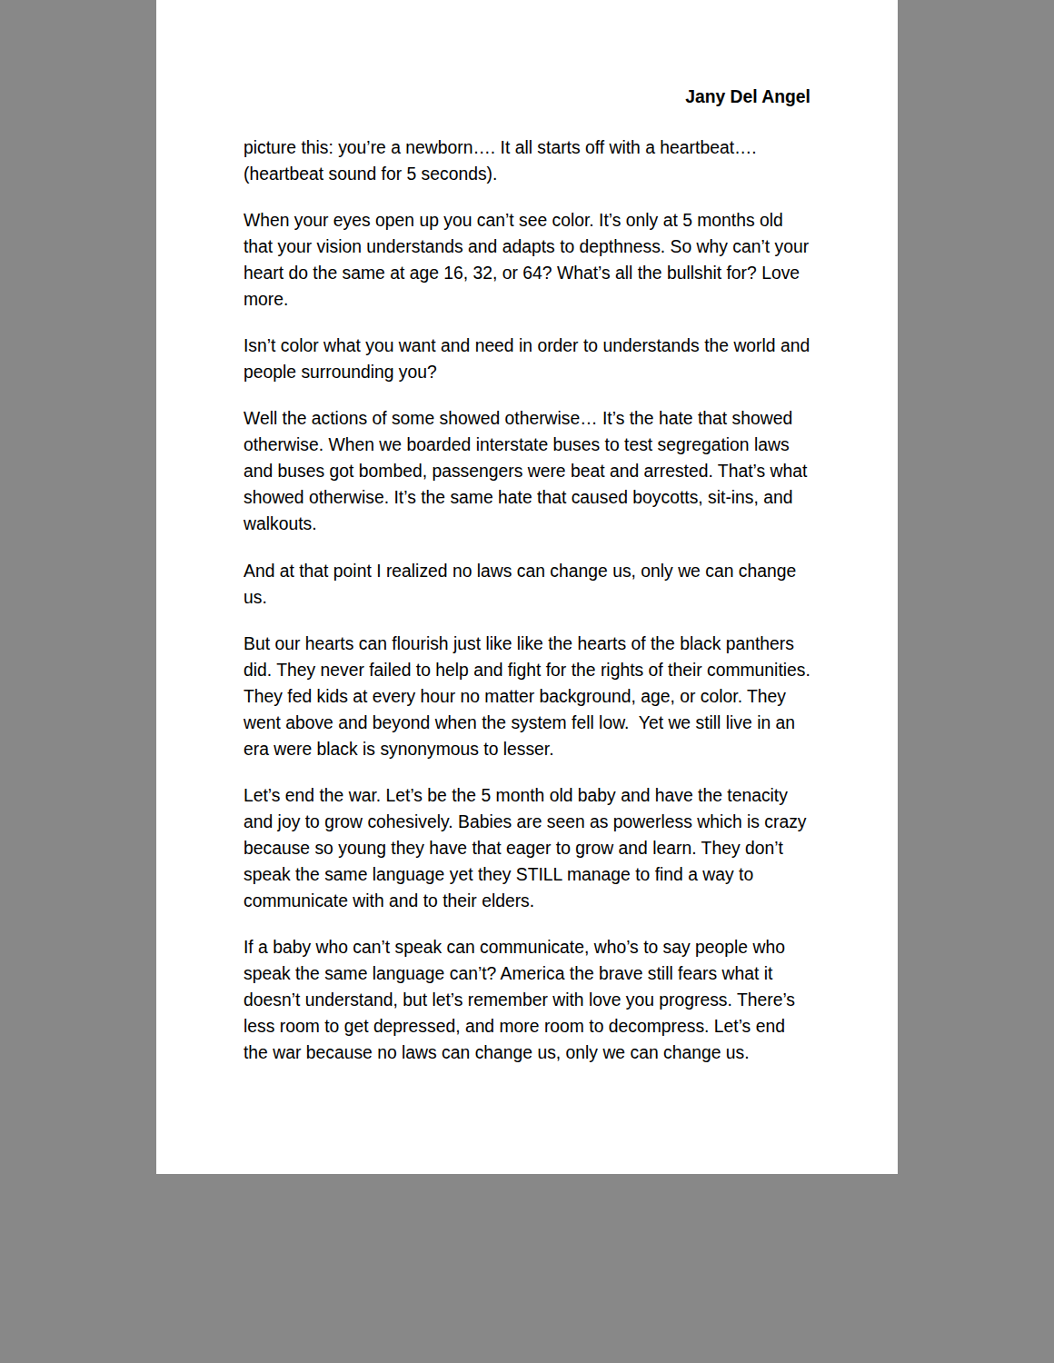Jany Del Angel
picture this: you’re a newborn…. It all starts off with a heartbeat…. (heartbeat sound for 5 seconds).
When your eyes open up you can’t see color. It’s only at 5 months old that your vision understands and adapts to depthness. So why can’t your heart do the same at age 16, 32, or 64? What’s all the bullshit for? Love more.
Isn’t color what you want and need in order to understands the world and people surrounding you?
Well the actions of some showed otherwise… It’s the hate that showed otherwise. When we boarded interstate buses to test segregation laws and buses got bombed, passengers were beat and arrested. That’s what showed otherwise. It’s the same hate that caused boycotts, sit-ins, and walkouts.
And at that point I realized no laws can change us, only we can change us.
But our hearts can flourish just like like the hearts of the black panthers did. They never failed to help and fight for the rights of their communities. They fed kids at every hour no matter background, age, or color. They went above and beyond when the system fell low. Yet we still live in an era were black is synonymous to lesser.
Let’s end the war. Let’s be the 5 month old baby and have the tenacity and joy to grow cohesively. Babies are seen as powerless which is crazy because so young they have that eager to grow and learn. They don’t speak the same language yet they STILL manage to find a way to communicate with and to their elders.
If a baby who can’t speak can communicate, who’s to say people who speak the same language can’t? America the brave still fears what it doesn’t understand, but let’s remember with love you progress. There’s less room to get depressed, and more room to decompress. Let’s end the war because no laws can change us, only we can change us.